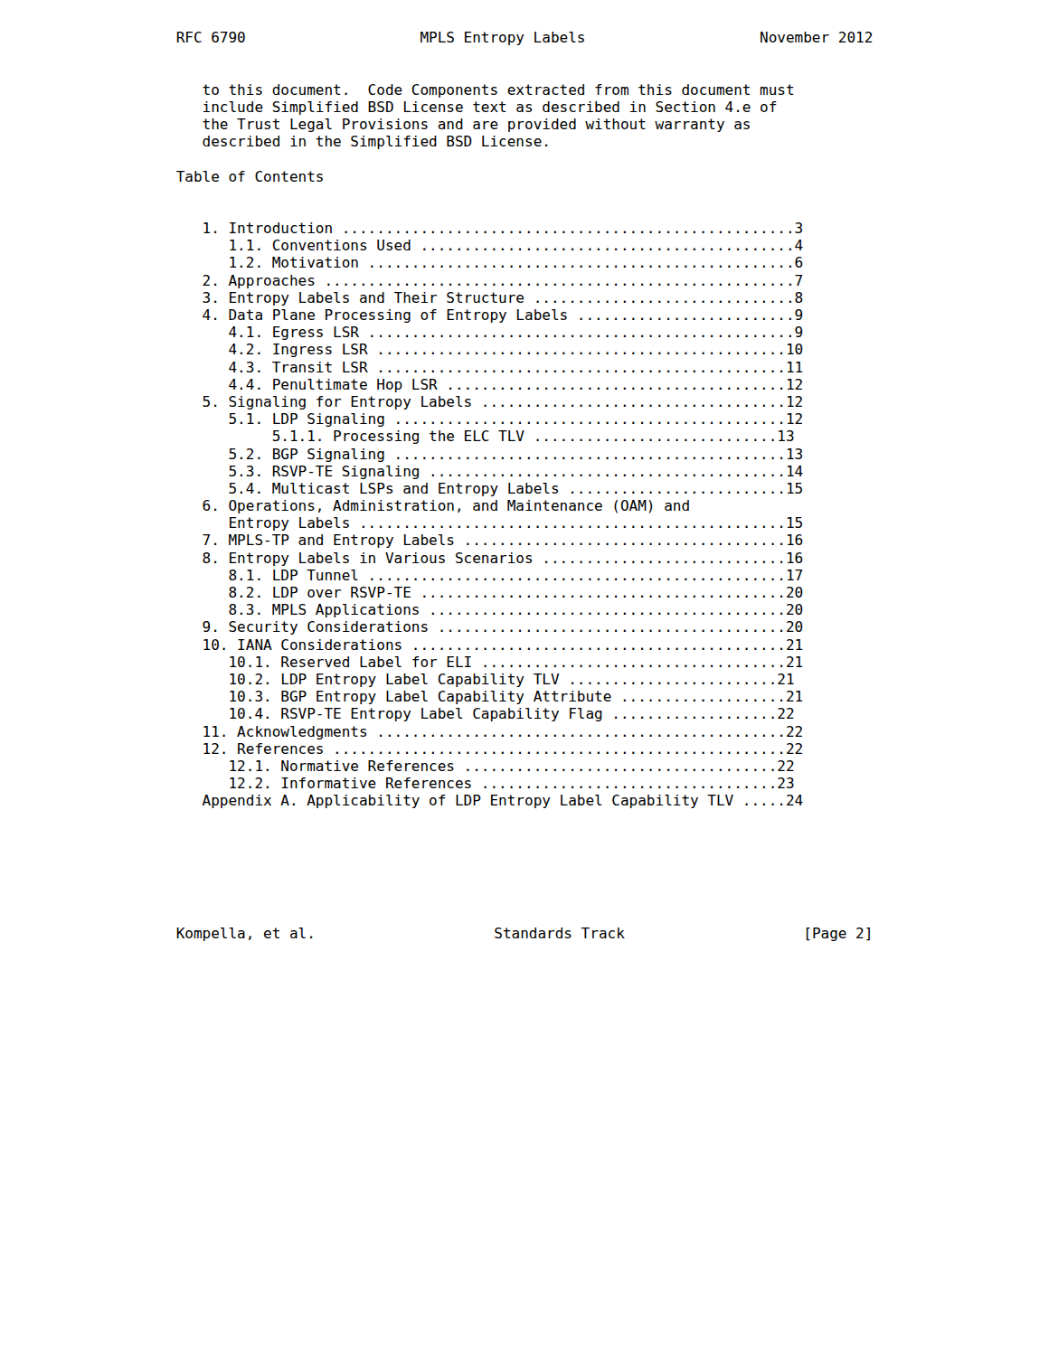RFC 6790 MPLS Entropy Labels November 2012
to this document. Code Components extracted from this document must include Simplified BSD License text as described in Section 4.e of the Trust Legal Provisions and are provided without warranty as described in the Simplified BSD License.
Table of Contents
1. Introduction ....................................................3 1.1. Conventions Used ...........................................4 1.2. Motivation .................................................6 2. Approaches ......................................................7 3. Entropy Labels and Their Structure ..............................8 4. Data Plane Processing of Entropy Labels .........................9 4.1. Egress LSR .................................................9 4.2. Ingress LSR ...............................................10 4.3. Transit LSR ...............................................11 4.4. Penultimate Hop LSR .......................................12 5. Signaling for Entropy Labels ...................................12 5.1. LDP Signaling .............................................12 5.1.1. Processing the ELC TLV ............................13 5.2. BGP Signaling .............................................13 5.3. RSVP-TE Signaling .........................................14 5.4. Multicast LSPs and Entropy Labels .........................15 6. Operations, Administration, and Maintenance (OAM) and Entropy Labels .................................................15 7. MPLS-TP and Entropy Labels .....................................16 8. Entropy Labels in Various Scenarios ............................16 8.1. LDP Tunnel ................................................17 8.2. LDP over RSVP-TE ..........................................20 8.3. MPLS Applications .........................................20 9. Security Considerations ........................................20 10. IANA Considerations ...........................................21 10.1. Reserved Label for ELI ...................................21 10.2. LDP Entropy Label Capability TLV ........................21 10.3. BGP Entropy Label Capability Attribute ...................21 10.4. RSVP-TE Entropy Label Capability Flag ...................22 11. Acknowledgments ...............................................22 12. References ....................................................22 12.1. Normative References ....................................22 12.2. Informative References ..................................23 Appendix A. Applicability of LDP Entropy Label Capability TLV .....24
Kompella, et al. Standards Track[Page 2]